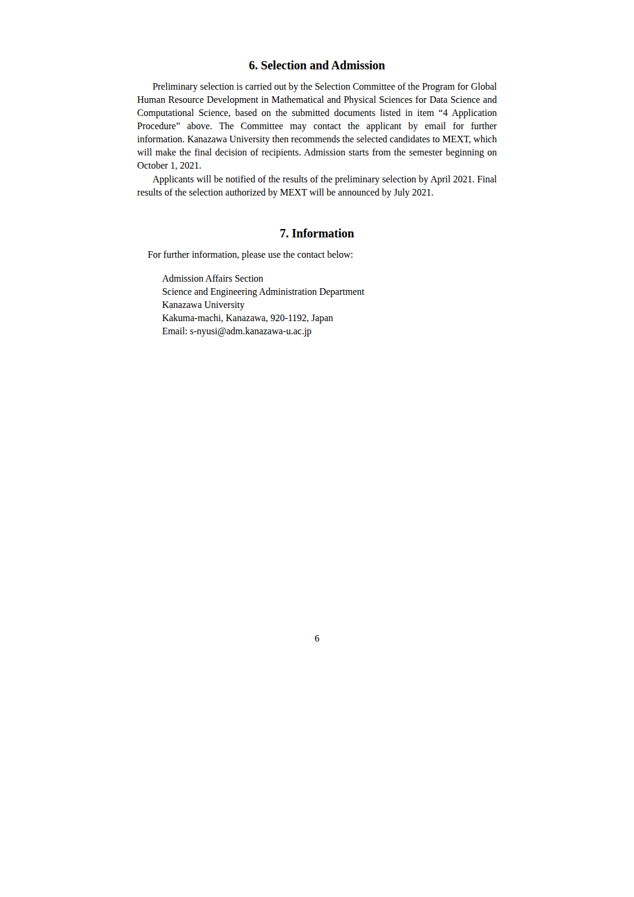6. Selection and Admission
Preliminary selection is carried out by the Selection Committee of the Program for Global Human Resource Development in Mathematical and Physical Sciences for Data Science and Computational Science, based on the submitted documents listed in item “4 Application Procedure” above. The Committee may contact the applicant by email for further information. Kanazawa University then recommends the selected candidates to MEXT, which will make the final decision of recipients. Admission starts from the semester beginning on October 1, 2021.
Applicants will be notified of the results of the preliminary selection by April 2021. Final results of the selection authorized by MEXT will be announced by July 2021.
7. Information
For further information, please use the contact below:
Admission Affairs Section
Science and Engineering Administration Department
Kanazawa University
Kakuma-machi, Kanazawa, 920-1192, Japan
Email: s-nyusi@adm.kanazawa-u.ac.jp
6